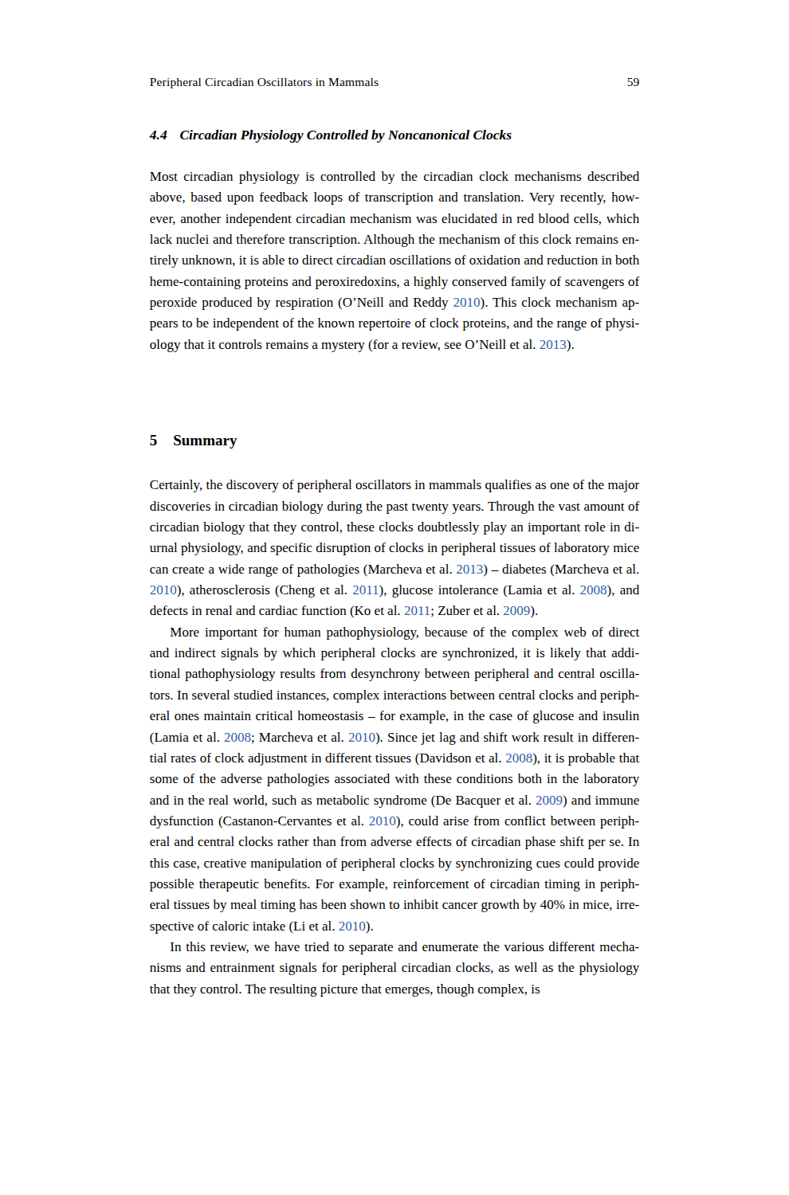Peripheral Circadian Oscillators in Mammals 59
4.4 Circadian Physiology Controlled by Noncanonical Clocks
Most circadian physiology is controlled by the circadian clock mechanisms described above, based upon feedback loops of transcription and translation. Very recently, however, another independent circadian mechanism was elucidated in red blood cells, which lack nuclei and therefore transcription. Although the mechanism of this clock remains entirely unknown, it is able to direct circadian oscillations of oxidation and reduction in both heme-containing proteins and peroxiredoxins, a highly conserved family of scavengers of peroxide produced by respiration (O’Neill and Reddy 2010). This clock mechanism appears to be independent of the known repertoire of clock proteins, and the range of physiology that it controls remains a mystery (for a review, see O’Neill et al. 2013).
5 Summary
Certainly, the discovery of peripheral oscillators in mammals qualifies as one of the major discoveries in circadian biology during the past twenty years. Through the vast amount of circadian biology that they control, these clocks doubtlessly play an important role in diurnal physiology, and specific disruption of clocks in peripheral tissues of laboratory mice can create a wide range of pathologies (Marcheva et al. 2013) – diabetes (Marcheva et al. 2010), atherosclerosis (Cheng et al. 2011), glucose intolerance (Lamia et al. 2008), and defects in renal and cardiac function (Ko et al. 2011; Zuber et al. 2009).
More important for human pathophysiology, because of the complex web of direct and indirect signals by which peripheral clocks are synchronized, it is likely that additional pathophysiology results from desynchrony between peripheral and central oscillators. In several studied instances, complex interactions between central clocks and peripheral ones maintain critical homeostasis – for example, in the case of glucose and insulin (Lamia et al. 2008; Marcheva et al. 2010). Since jet lag and shift work result in differential rates of clock adjustment in different tissues (Davidson et al. 2008), it is probable that some of the adverse pathologies associated with these conditions both in the laboratory and in the real world, such as metabolic syndrome (De Bacquer et al. 2009) and immune dysfunction (Castanon-Cervantes et al. 2010), could arise from conflict between peripheral and central clocks rather than from adverse effects of circadian phase shift per se. In this case, creative manipulation of peripheral clocks by synchronizing cues could provide possible therapeutic benefits. For example, reinforcement of circadian timing in peripheral tissues by meal timing has been shown to inhibit cancer growth by 40% in mice, irrespective of caloric intake (Li et al. 2010).
In this review, we have tried to separate and enumerate the various different mechanisms and entrainment signals for peripheral circadian clocks, as well as the physiology that they control. The resulting picture that emerges, though complex, is